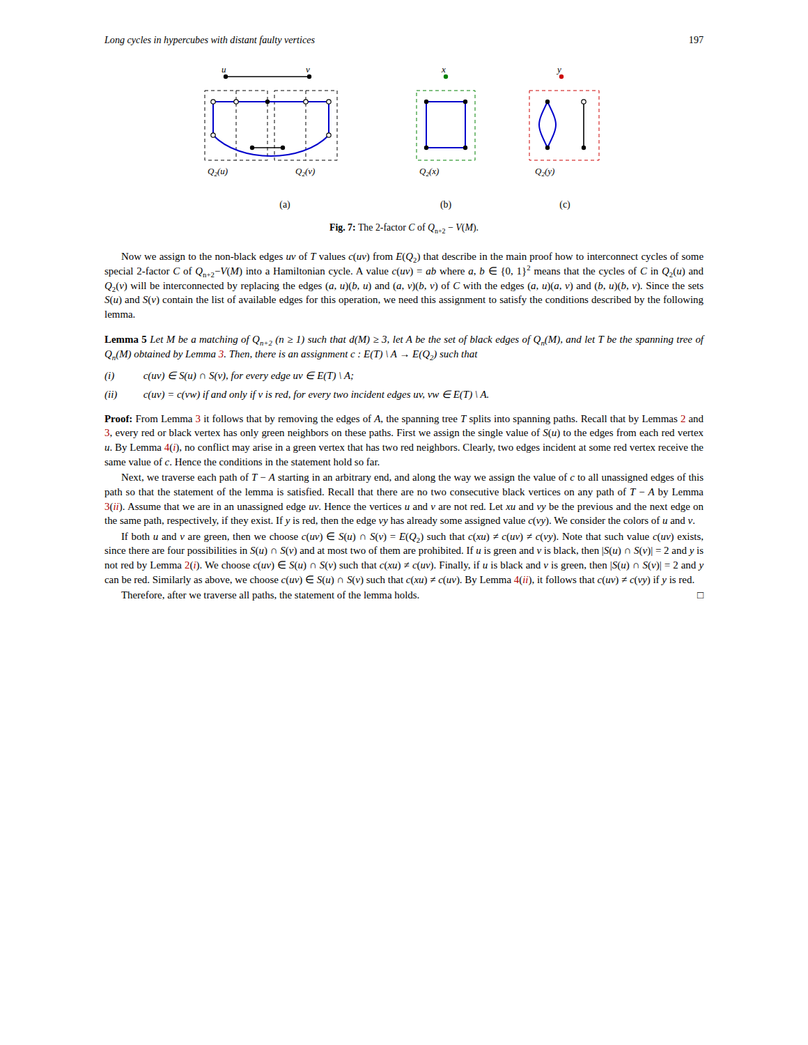Long cycles in hypercubes with distant faulty vertices 197
u v Q2(u) Q2(v)
(a)
x Q2(x)
(b)
y Q2(y)
(c)
Fig. 7: The 2-factor C of Qn+2 − V(M).
Now we assign to the non-black edges uv of T values c(uv) from E(Q2) that describe in the main proof how to interconnect cycles of some special 2-factor C of Qn+2−V(M) into a Hamiltonian cycle. A value c(uv) = ab where a, b ∈ {0, 1}2 means that the cycles of C in Q2(u) and Q2(v) will be interconnected by replacing the edges (a, u)(b, u) and (a, v)(b, v) of C with the edges (a, u)(a, v) and (b, u)(b, v). Since the sets S(u) and S(v) contain the list of available edges for this operation, we need this assignment to satisfy the conditions described by the following lemma.
Lemma 5 Let M be a matching of Qn+2 (n ≥ 1) such that d(M) ≥ 3, let A be the set of black edges of Qn(M), and let T be the spanning tree of Qn(M) obtained by Lemma 3. Then, there is an assignment c : E(T) \ A → E(Q2) such that
(i) c(uv) ∈ S(u) ∩ S(v), for every edge uv ∈ E(T) \ A;
(ii) c(uv) = c(vw) if and only if v is red, for every two incident edges uv, vw ∈ E(T) \ A.
Proof: From Lemma 3 it follows that by removing the edges of A, the spanning tree T splits into spanning paths. Recall that by Lemmas 2 and 3, every red or black vertex has only green neighbors on these paths. First we assign the single value of S(u) to the edges from each red vertex u. By Lemma 4(i), no conflict may arise in a green vertex that has two red neighbors. Clearly, two edges incident at some red vertex receive the same value of c. Hence the conditions in the statement hold so far.
Next, we traverse each path of T − A starting in an arbitrary end, and along the way we assign the value of c to all unassigned edges of this path so that the statement of the lemma is satisfied. Recall that there are no two consecutive black vertices on any path of T − A by Lemma 3(ii). Assume that we are in an unassigned edge uv. Hence the vertices u and v are not red. Let xu and vy be the previous and the next edge on the same path, respectively, if they exist. If y is red, then the edge vy has already some assigned value c(vy). We consider the colors of u and v.
If both u and v are green, then we choose c(uv) ∈ S(u) ∩ S(v) = E(Q2) such that c(xu) ≠ c(uv) ≠ c(vy). Note that such value c(uv) exists, since there are four possibilities in S(u) ∩ S(v) and at most two of them are prohibited. If u is green and v is black, then |S(u) ∩ S(v)| = 2 and y is not red by Lemma 2(i). We choose c(uv) ∈ S(u) ∩ S(v) such that c(xu) ≠ c(uv). Finally, if u is black and v is green, then |S(u) ∩ S(v)| = 2 and y can be red. Similarly as above, we choose c(uv) ∈ S(u) ∩ S(v) such that c(xu) ≠ c(uv). By Lemma 4(ii), it follows that c(uv) ≠ c(vy) if y is red.
Therefore, after we traverse all paths, the statement of the lemma holds. □